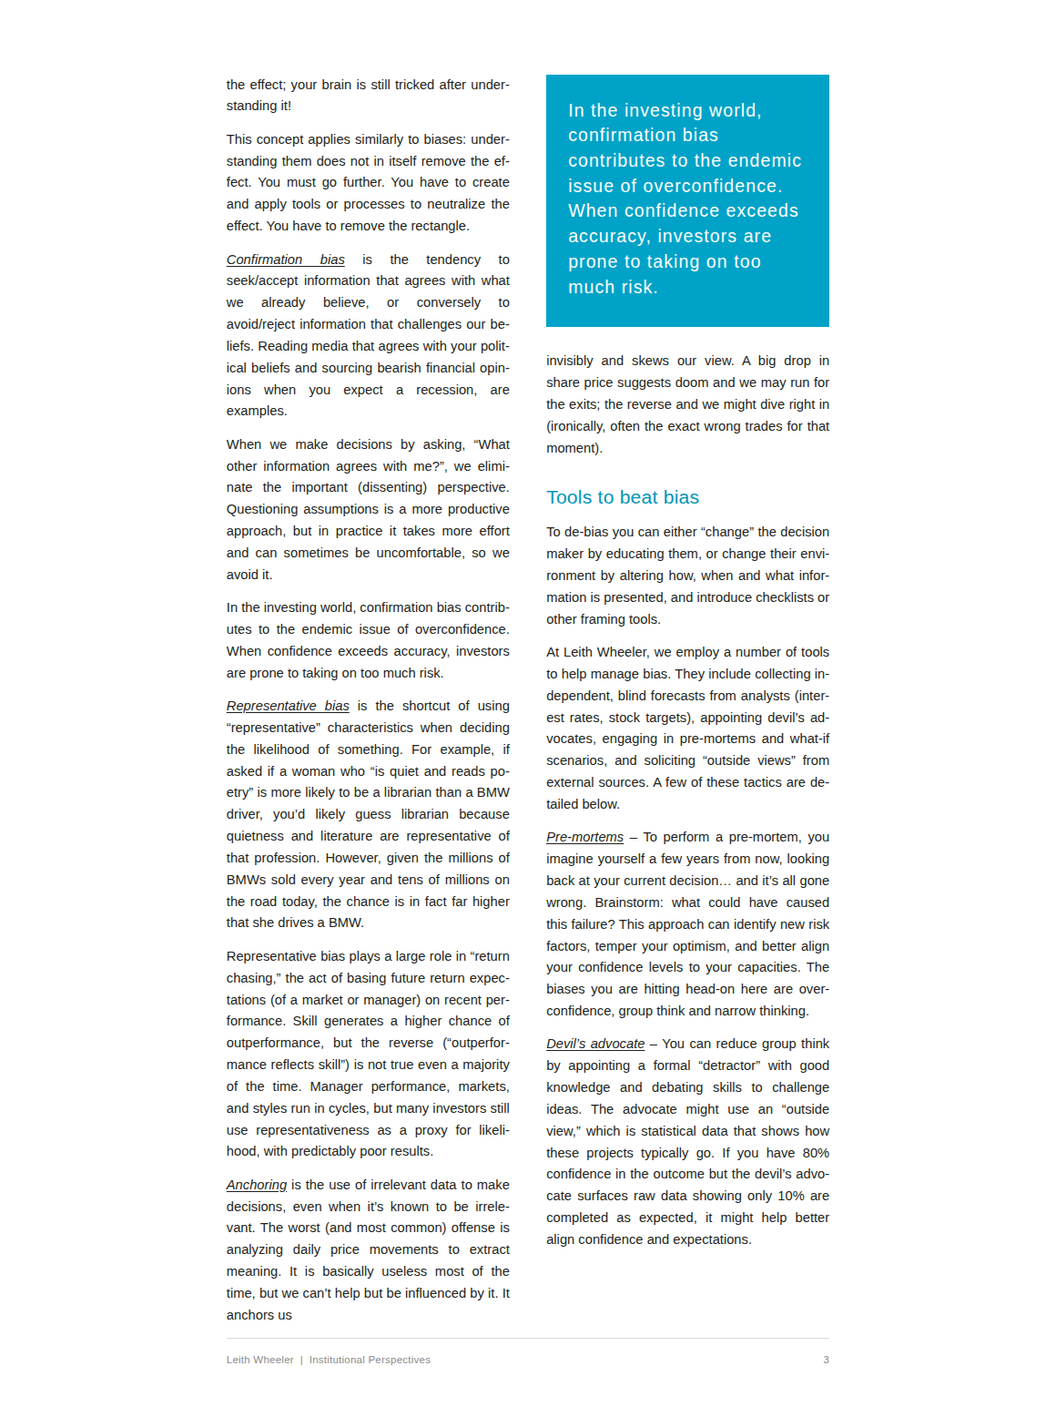the effect; your brain is still tricked after understanding it!
This concept applies similarly to biases: understanding them does not in itself remove the effect. You must go further. You have to create and apply tools or processes to neutralize the effect. You have to remove the rectangle.
Confirmation bias is the tendency to seek/accept information that agrees with what we already believe, or conversely to avoid/reject information that challenges our beliefs. Reading media that agrees with your political beliefs and sourcing bearish financial opinions when you expect a recession, are examples.
When we make decisions by asking, “What other information agrees with me?”, we eliminate the important (dissenting) perspective. Questioning assumptions is a more productive approach, but in practice it takes more effort and can sometimes be uncomfortable, so we avoid it.
In the investing world, confirmation bias contributes to the endemic issue of overconfidence. When confidence exceeds accuracy, investors are prone to taking on too much risk.
Representative bias is the shortcut of using “representative” characteristics when deciding the likelihood of something. For example, if asked if a woman who “is quiet and reads poetry” is more likely to be a librarian than a BMW driver, you’d likely guess librarian because quietness and literature are representative of that profession. However, given the millions of BMWs sold every year and tens of millions on the road today, the chance is in fact far higher that she drives a BMW.
Representative bias plays a large role in “return chasing,” the act of basing future return expectations (of a market or manager) on recent performance. Skill generates a higher chance of outperformance, but the reverse (“outperformance reflects skill”) is not true even a majority of the time. Manager performance, markets, and styles run in cycles, but many investors still use representativeness as a proxy for likelihood, with predictably poor results.
Anchoring is the use of irrelevant data to make decisions, even when it’s known to be irrelevant. The worst (and most common) offense is analyzing daily price movements to extract meaning. It is basically useless most of the time, but we can’t help but be influenced by it. It anchors us
In the investing world, confirmation bias contributes to the endemic issue of overconfidence. When confidence exceeds accuracy, investors are prone to taking on too much risk.
invisibly and skews our view. A big drop in share price suggests doom and we may run for the exits; the reverse and we might dive right in (ironically, often the exact wrong trades for that moment).
Tools to beat bias
To de-bias you can either “change” the decision maker by educating them, or change their environment by altering how, when and what information is presented, and introduce checklists or other framing tools.
At Leith Wheeler, we employ a number of tools to help manage bias. They include collecting independent, blind forecasts from analysts (interest rates, stock targets), appointing devil’s advocates, engaging in pre-mortems and what-if scenarios, and soliciting “outside views” from external sources. A few of these tactics are detailed below.
Pre-mortems – To perform a pre-mortem, you imagine yourself a few years from now, looking back at your current decision… and it’s all gone wrong. Brainstorm: what could have caused this failure? This approach can identify new risk factors, temper your optimism, and better align your confidence levels to your capacities. The biases you are hitting head-on here are overconfidence, group think and narrow thinking.
Devil’s advocate – You can reduce group think by appointing a formal “detractor” with good knowledge and debating skills to challenge ideas. The advocate might use an “outside view,” which is statistical data that shows how these projects typically go. If you have 80% confidence in the outcome but the devil’s advocate surfaces raw data showing only 10% are completed as expected, it might help better align confidence and expectations.
Leith Wheeler | Institutional Perspectives 3